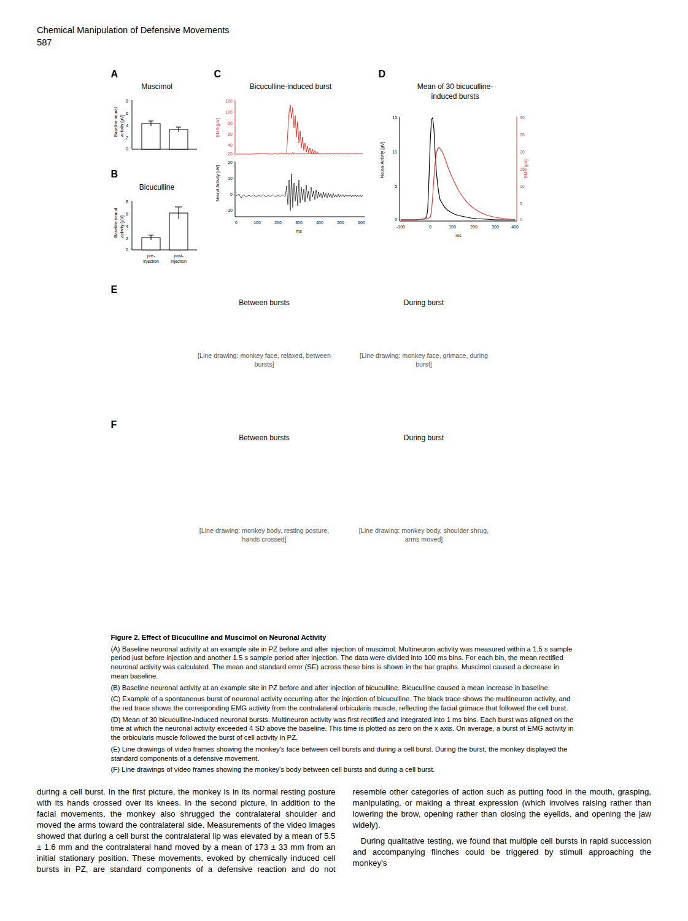Chemical Manipulation of Defensive Movements
587
A
Muscimol
Baseline neural activity [µV] 8 6 4 2 0
B
Bicuculline
Baseline neural activity [µV] 8 6 4 2 0 pre- injection post- injection
C
Bicuculline-induced burst
EMG [µV] 120 100 80 60 40 20 Neural Activity [µV] 20 10 0 -10 0 100 200 300 400 500 600 ms
D
Mean of 30 bicuculline-
induced bursts
Neural Activity [µV] EMG [µV] 15 10 5 0 30 25 20 15 10 5 0 -100 0 100 200 300 400 ms
E
Between bursts
[Line drawing: monkey face, relaxed, between bursts]
During burst
[Line drawing: monkey face, grimace, during burst]
F
Between bursts
[Line drawing: monkey body, resting posture, hands crossed]
During burst
[Line drawing: monkey body, shoulder shrug, arms moved]
Figure 2. Effect of Bicuculline and Muscimol on Neuronal Activity
(A) Baseline neuronal activity at an example site in PZ before and after injection of muscimol. Multineuron activity was measured within a 1.5 s sample period just before injection and another 1.5 s sample period after injection. The data were divided into 100 ms bins. For each bin, the mean rectified neuronal activity was calculated. The mean and standard error (SE) across these bins is shown in the bar graphs. Muscimol caused a decrease in mean baseline.
(B) Baseline neuronal activity at an example site in PZ before and after injection of bicuculline. Bicuculline caused a mean increase in baseline.
(C) Example of a spontaneous burst of neuronal activity occurring after the injection of bicuculline. The black trace shows the multineuron activity, and the red trace shows the corresponding EMG activity from the contralateral orbicularis muscle, reflecting the facial grimace that followed the cell burst.
(D) Mean of 30 bicuculline-induced neuronal bursts. Multineuron activity was first rectified and integrated into 1 ms bins. Each burst was aligned on the time at which the neuronal activity exceeded 4 SD above the baseline. This time is plotted as zero on the x axis. On average, a burst of EMG activity in the orbicularis muscle followed the burst of cell activity in PZ.
(E) Line drawings of video frames showing the monkey's face between cell bursts and during a cell burst. During the burst, the monkey displayed the standard components of a defensive movement.
(F) Line drawings of video frames showing the monkey's body between cell bursts and during a cell burst.
during a cell burst. In the first picture, the monkey is in its normal resting posture with its hands crossed over its knees. In the second picture, in addition to the facial movements, the monkey also shrugged the contralateral shoulder and moved the arms toward the contralateral side. Measurements of the video images showed that during a cell burst the contralateral lip was elevated by a mean of 5.5 ± 1.6 mm and the contralateral hand moved by a mean of 173 ± 33 mm from an initial stationary position. These movements, evoked by chemically induced cell bursts in PZ, are standard components of a defensive reaction and do not resemble other categories of action such as putting food in the mouth, grasping, manipulating, or making a threat expression (which involves raising rather than lowering the brow, opening rather than closing the eyelids, and opening the jaw widely).
During qualitative testing, we found that multiple cell bursts in rapid succession and accompanying flinches could be triggered by stimuli approaching the monkey's